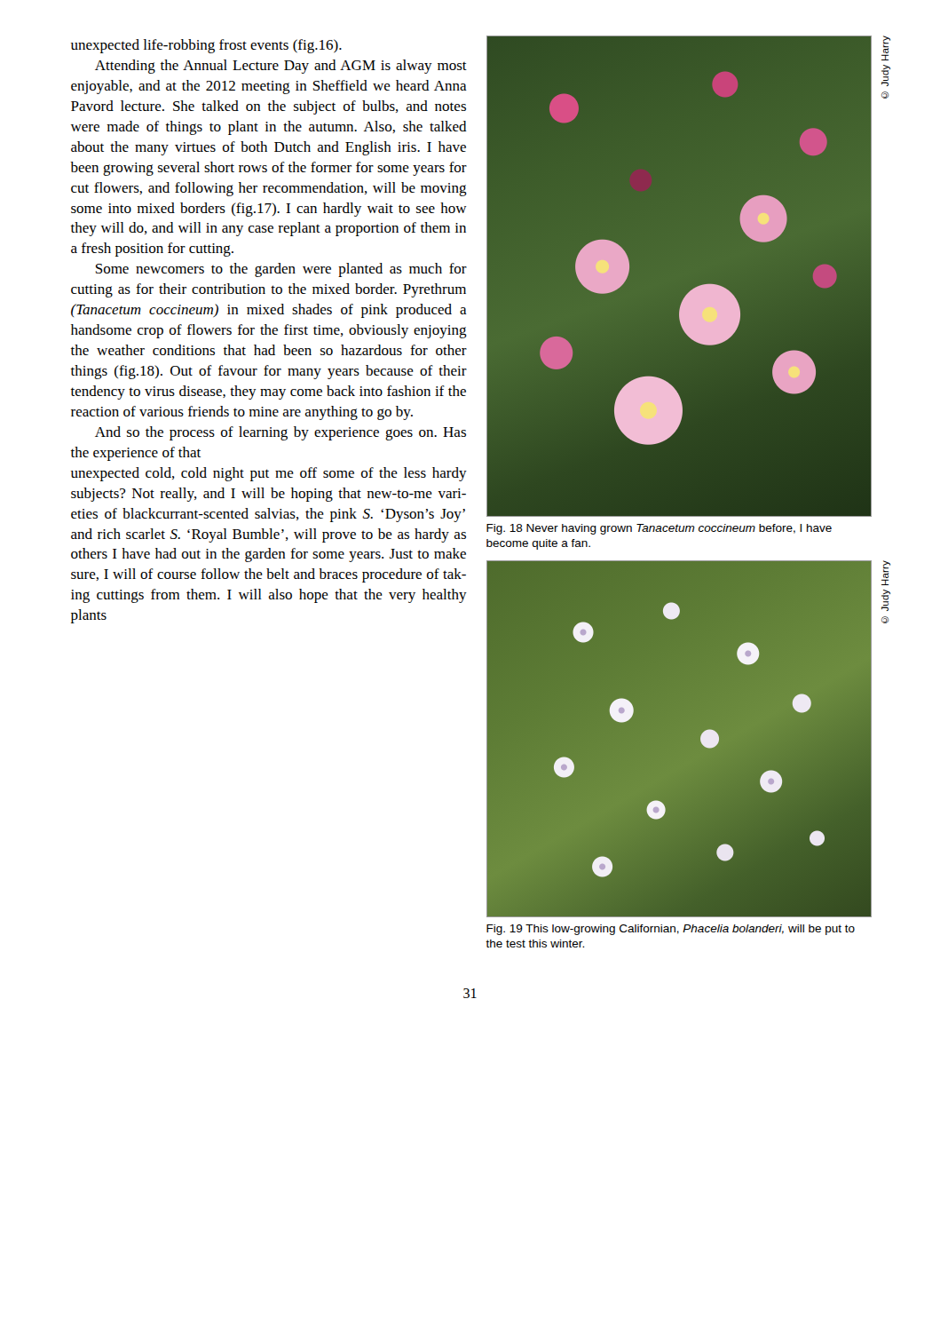© Judy Harry
Fig. 18 Never having grown Tanacetum coccineum before, I have become quite a fan.
unexpected life-robbing frost events (fig.16).
Attending the Annual Lecture Day and AGM is alway most enjoyable, and at the 2012 meeting in Sheffield we heard Anna Pavord lecture. She talked on the subject of bulbs, and notes were made of things to plant in the autumn. Also, she talked about the many virtues of both Dutch and English iris. I have been growing several short rows of the former for some years for cut flowers, and following her recommendation, will be moving some into mixed borders (fig.17). I can hardly wait to see how they will do, and will in any case replant a proportion of them in a fresh position for cutting.
Some newcomers to the garden were planted as much for cutting as for their contribution to the mixed border. Pyrethrum (Tanacetum coccineum) in mixed shades of pink produced a handsome crop of flowers for the first time, obviously enjoying the weather conditions that had been so hazardous for other things (fig.18). Out of favour for many years because of their tendency to virus disease, they may come back into fashion if the reaction of various friends to mine are anything to go by.
And so the process of learning by experience goes on. Has the experience of that
© Judy Harry
Fig. 19 This low-growing Californian, Phacelia bolanderi, will be put to the test this winter.
unexpected cold, cold night put me off some of the less hardy subjects? Not really, and I will be hoping that new-to-me varieties of blackcurrant-scented salvias, the pink S. ‘Dyson’s Joy’ and rich scarlet S. ‘Royal Bumble’, will prove to be as hardy as others I have had out in the garden for some years. Just to make sure, I will of course follow the belt and braces procedure of taking cuttings from them. I will also hope that the very healthy plants
31